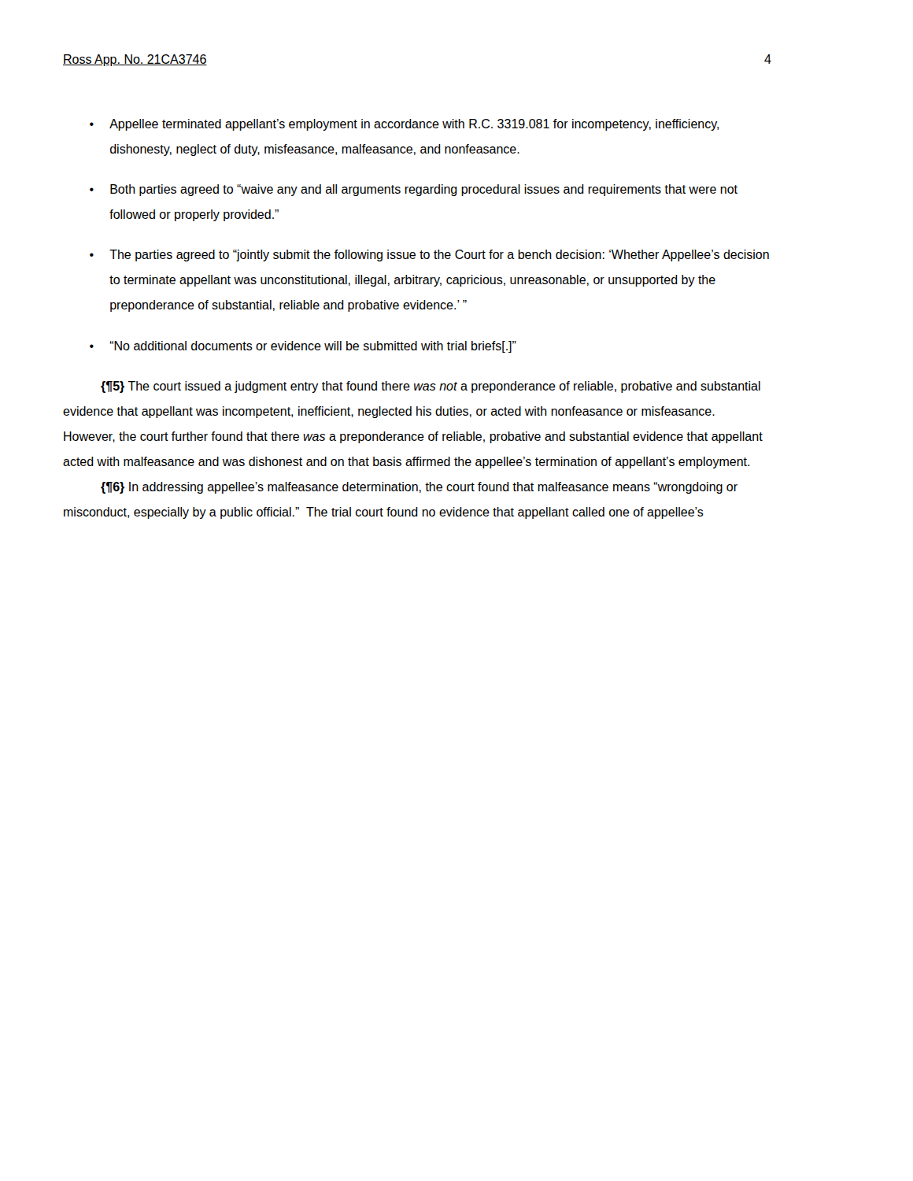Ross App. No. 21CA3746 4
Appellee terminated appellant’s employment in accordance with R.C. 3319.081 for incompetency, inefficiency, dishonesty, neglect of duty, misfeasance, malfeasance, and nonfeasance.
Both parties agreed to “waive any and all arguments regarding procedural issues and requirements that were not followed or properly provided.”
The parties agreed to “jointly submit the following issue to the Court for a bench decision: ‘Whether Appellee’s decision to terminate appellant was unconstitutional, illegal, arbitrary, capricious, unreasonable, or unsupported by the preponderance of substantial, reliable and probative evidence.’ ”
“No additional documents or evidence will be submitted with trial briefs[.]”
{¶5} The court issued a judgment entry that found there was not a preponderance of reliable, probative and substantial evidence that appellant was incompetent, inefficient, neglected his duties, or acted with nonfeasance or misfeasance. However, the court further found that there was a preponderance of reliable, probative and substantial evidence that appellant acted with malfeasance and was dishonest and on that basis affirmed the appellee’s termination of appellant’s employment.
{¶6} In addressing appellee’s malfeasance determination, the court found that malfeasance means “wrongdoing or misconduct, especially by a public official.” The trial court found no evidence that appellant called one of appellee’s